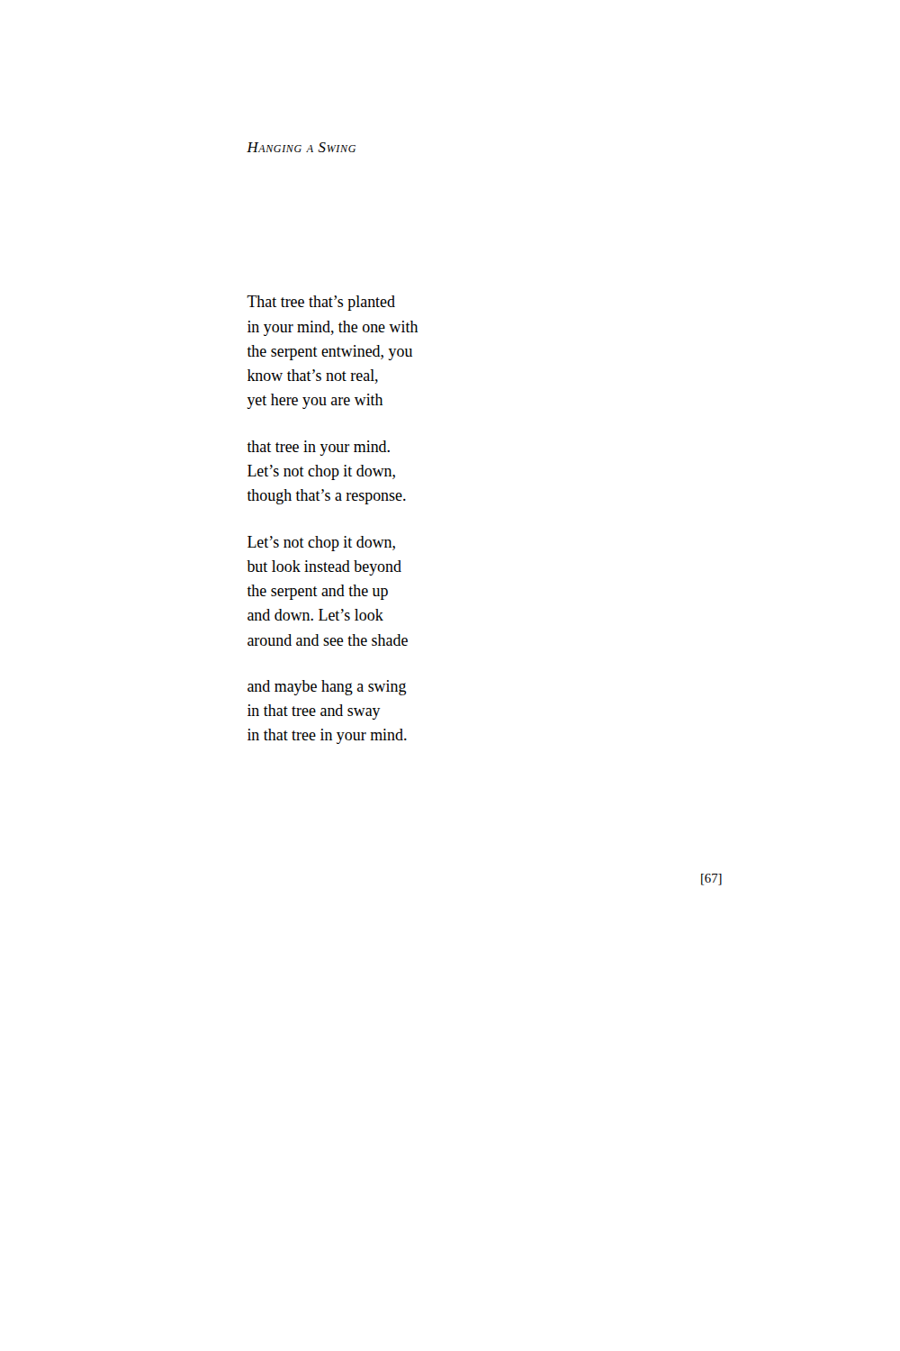Hanging a Swing
That tree that’s planted
in your mind, the one with
the serpent entwined, you
know that’s not real,
yet here you are with
that tree in your mind.
Let’s not chop it down,
though that’s a response.
Let’s not chop it down,
but look instead beyond
the serpent and the up
and down. Let’s look
around and see the shade
and maybe hang a swing
in that tree and sway
in that tree in your mind.
[67]